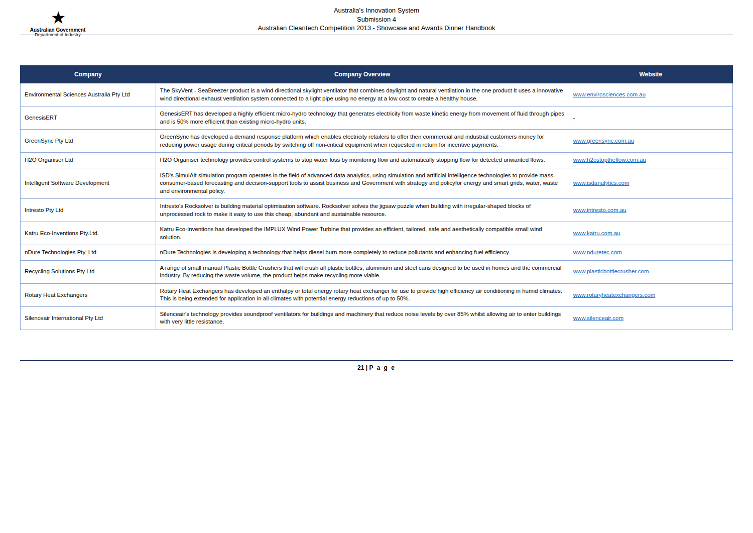★
Australian Government
Department of Industry
Australia's Innovation System Submission 4 Australian Cleantech Competition 2013 - Showcase and Awards Dinner Handbook
| Company | Company Overview | Website |
| --- | --- | --- |
| Environmental Sciences Australia Pty Ltd | The SkyVent - SeaBreezer product is a wind directional skylight ventilator that combines daylight and natural ventilation in the one product It uses a innovative wind directional exhaust ventilation system connected to a light pipe using no energy at a low cost to create a healthy house. | www.envirosciences.com.au |
| GenesisERT | GenesisERT has developed a highly efficient micro-hydro technology that generates electricity from waste kinetic energy from movement of fluid through pipes and is 50% more efficient than existing micro-hydro units. | - |
| GreenSync Pty Ltd | GreenSync has developed a demand response platform which enables electricity retailers to offer their commercial and industrial customers money for reducing power usage during critical periods by switching off non-critical equipment when requested in return for incentive payments. | www.greensync.com.au |
| H2O Organiser Ltd | H2O Organiser technology provides control systems to stop water loss by monitoring flow and automatically stopping flow for detected unwanted flows. | www.h2ostoptheflow.com.au |
| Intelligent Software Development | ISD's SimulAIt simulation program operates in the field of advanced data analytics, using simulation and artificial intelligence technologies to provide mass-consumer-based forecasting and decision-support tools to assist business and Government with strategy and policyfor energy and smart grids, water, waste and environmental policy. | www.isdanalytics.com |
| Intresto Pty Ltd | Intresto's Rocksolver is building material optimisation software. Rocksolver solves the jigsaw puzzle when building with irregular-shaped blocks of unprocessed rock to make it easy to use this cheap, abundant and sustainable resource. | www.intresto.com.au |
| Katru Eco-Inventions Pty.Ltd. | Katru Eco-Inventions has developed the IMPLUX Wind Power Turbine that provides an efficient, tailored, safe and aesthetically compatible small wind solution. | www.katru.com.au |
| nDure Technologies Pty. Ltd. | nDure Technologies is developing a technology that helps diesel burn more completely to reduce pollutants and enhancing fuel efficiency. | www.nduretec.com |
| Recycling Solutions Pty Ltd | A range of small manual Plastic Bottle Crushers that will crush all plastic bottles, aluminium and steel cans designed to be used in homes and the commercial industry. By reducing the waste volume, the product helps make recycling more viable. | www.plasticbottlecrusher.com |
| Rotary Heat Exchangers | Rotary Heat Exchangers has developed an enthalpy or total energy rotary heat exchanger for use to provide high efficiency air conditioning in humid climates. This is being extended for application in all climates with potential energy reductions of up to 50%. | www.rotaryheatexchangers.com |
| Silenceair International Pty Ltd | Silenceair's technology provides soundproof ventilators for buildings and machinery that reduce noise levels by over 85% whilst allowing air to enter buildings with very little resistance. | www.silenceair.com |
21 | P a g e